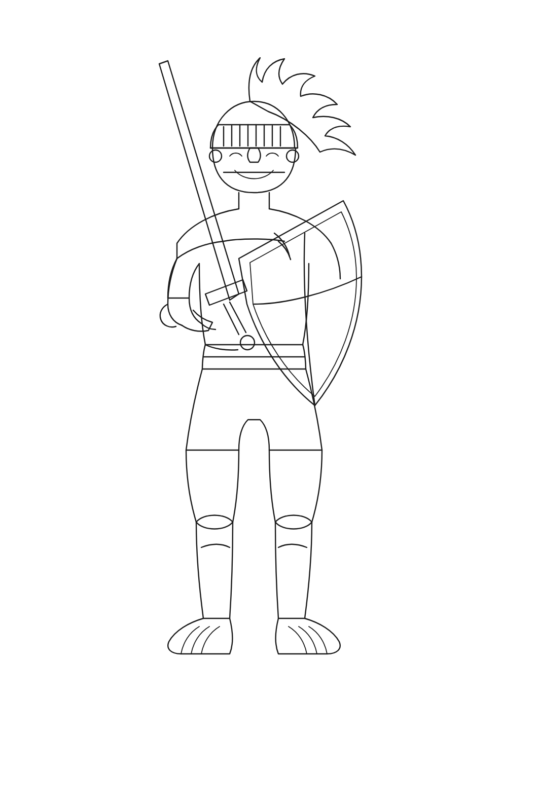Line drawing of a smiling knight A black-and-white outline coloring page showing a cartoon knight in armor with a plumed helmet, holding a long sword in one hand and a large shield in the other.